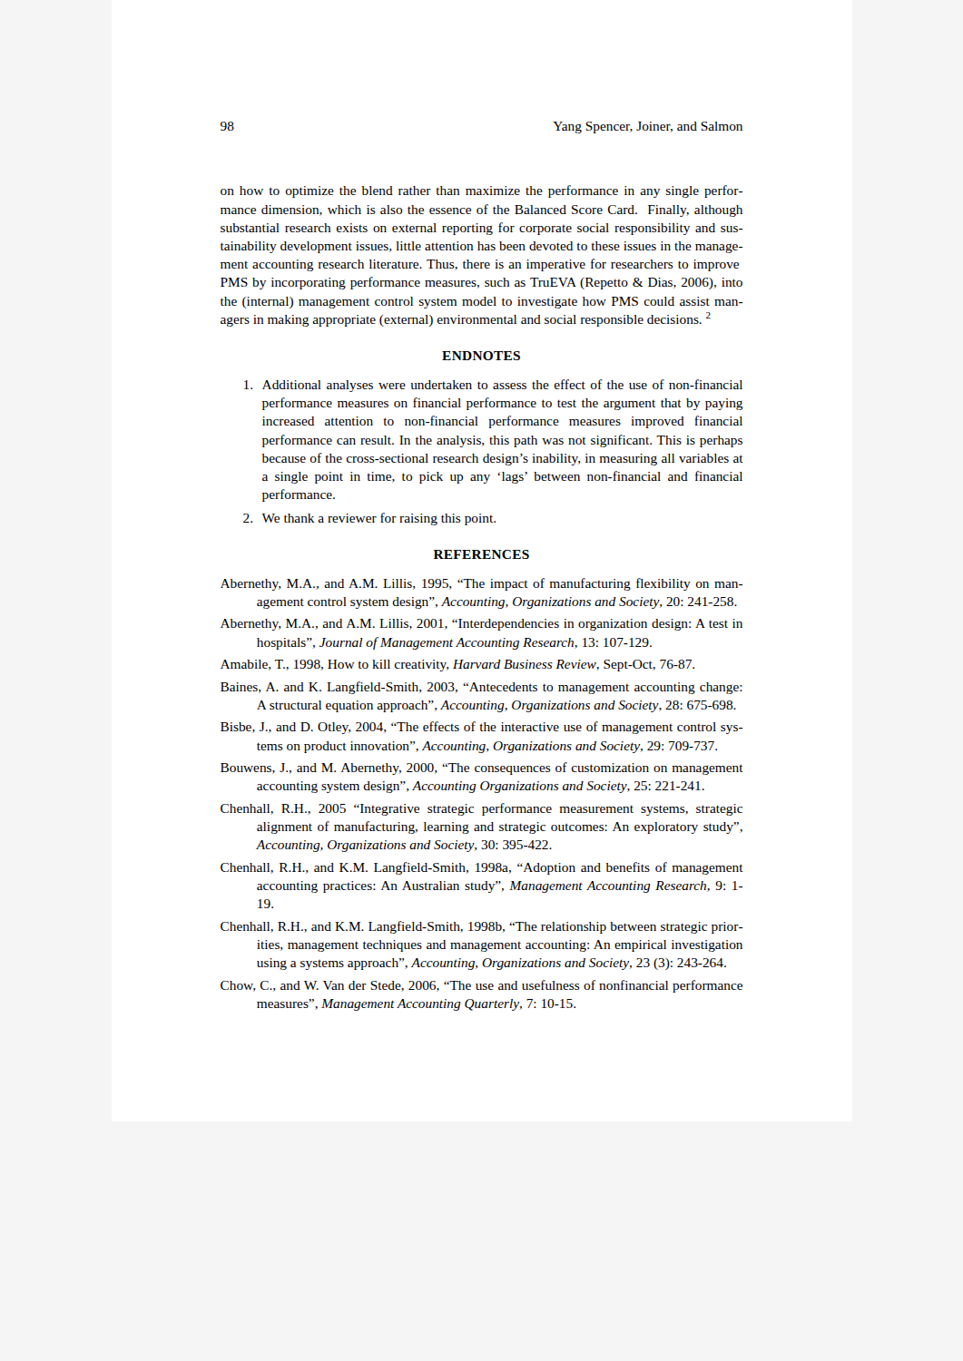98 Yang Spencer, Joiner, and Salmon
on how to optimize the blend rather than maximize the performance in any single performance dimension, which is also the essence of the Balanced Score Card. Finally, although substantial research exists on external reporting for corporate social responsibility and sustainability development issues, little attention has been devoted to these issues in the management accounting research literature. Thus, there is an imperative for researchers to improve PMS by incorporating performance measures, such as TruEVA (Repetto & Dias, 2006), into the (internal) management control system model to investigate how PMS could assist managers in making appropriate (external) environmental and social responsible decisions. 2
ENDNOTES
Additional analyses were undertaken to assess the effect of the use of non-financial performance measures on financial performance to test the argument that by paying increased attention to non-financial performance measures improved financial performance can result. In the analysis, this path was not significant. This is perhaps because of the cross-sectional research design’s inability, in measuring all variables at a single point in time, to pick up any ‘lags’ between non-financial and financial performance.
We thank a reviewer for raising this point.
REFERENCES
Abernethy, M.A., and A.M. Lillis, 1995, “The impact of manufacturing flexibility on management control system design”, Accounting, Organizations and Society, 20: 241-258.
Abernethy, M.A., and A.M. Lillis, 2001, “Interdependencies in organization design: A test in hospitals”, Journal of Management Accounting Research, 13: 107-129.
Amabile, T., 1998, How to kill creativity, Harvard Business Review, Sept-Oct, 76-87.
Baines, A. and K. Langfield-Smith, 2003, “Antecedents to management accounting change: A structural equation approach”, Accounting, Organizations and Society, 28: 675-698.
Bisbe, J., and D. Otley, 2004, “The effects of the interactive use of management control systems on product innovation”, Accounting, Organizations and Society, 29: 709-737.
Bouwens, J., and M. Abernethy, 2000, “The consequences of customization on management accounting system design”, Accounting Organizations and Society, 25: 221-241.
Chenhall, R.H., 2005 “Integrative strategic performance measurement systems, strategic alignment of manufacturing, learning and strategic outcomes: An exploratory study”, Accounting, Organizations and Society, 30: 395-422.
Chenhall, R.H., and K.M. Langfield-Smith, 1998a, “Adoption and benefits of management accounting practices: An Australian study”, Management Accounting Research, 9: 1-19.
Chenhall, R.H., and K.M. Langfield-Smith, 1998b, “The relationship between strategic priorities, management techniques and management accounting: An empirical investigation using a systems approach”, Accounting, Organizations and Society, 23 (3): 243-264.
Chow, C., and W. Van der Stede, 2006, “The use and usefulness of nonfinancial performance measures”, Management Accounting Quarterly, 7: 10-15.